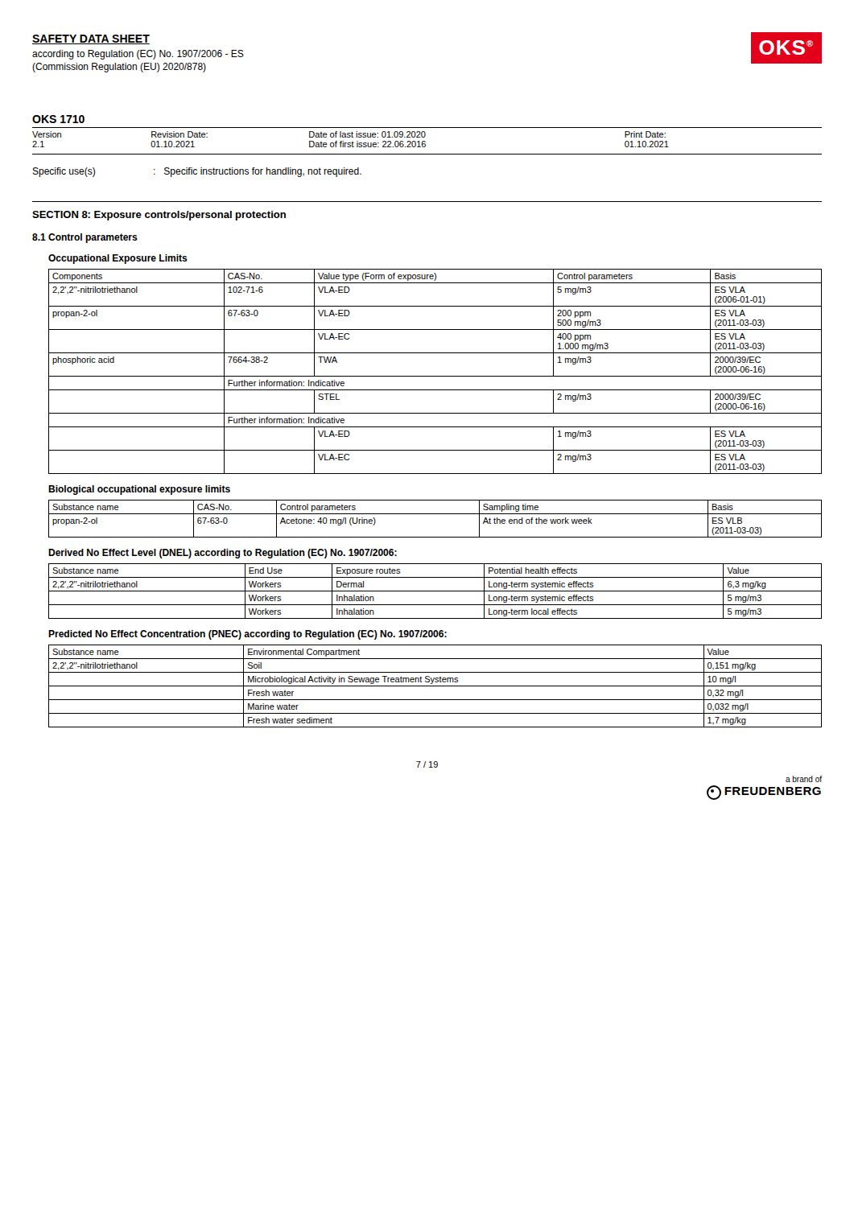SAFETY DATA SHEET
according to Regulation (EC) No. 1907/2006 - ES
(Commission Regulation (EU) 2020/878)
OKS®
OKS 1710
| Version 2.1 | Revision Date: 01.10.2021 | Date of last issue: 01.09.2020 Date of first issue: 22.06.2016 | Print Date: 01.10.2021 |
Specific use(s): Specific instructions for handling, not required.
SECTION 8: Exposure controls/personal protection
8.1 Control parameters
Occupational Exposure Limits
| Components | CAS-No. | Value type (Form of exposure) | Control parameters | Basis |
| --- | --- | --- | --- | --- |
| 2,2',2''-nitrilotriethanol | 102-71-6 | VLA-ED | 5 mg/m3 | ES VLA (2006-01-01) |
| propan-2-ol | 67-63-0 | VLA-ED | 200 ppm 500 mg/m3 | ES VLA (2011-03-03) |
| | | VLA-EC | 400 ppm 1.000 mg/m3 | ES VLA (2011-03-03) |
| phosphoric acid | 7664-38-2 | TWA | 1 mg/m3 | 2000/39/EC (2000-06-16) |
| | Further information: Indicative |
| | | STEL | 2 mg/m3 | 2000/39/EC (2000-06-16) |
| | Further information: Indicative |
| | | VLA-ED | 1 mg/m3 | ES VLA (2011-03-03) |
| | | VLA-EC | 2 mg/m3 | ES VLA (2011-03-03) |
Biological occupational exposure limits
| Substance name | CAS-No. | Control parameters | Sampling time | Basis |
| --- | --- | --- | --- | --- |
| propan-2-ol | 67-63-0 | Acetone: 40 mg/l (Urine) | At the end of the work week | ES VLB (2011-03-03) |
Derived No Effect Level (DNEL) according to Regulation (EC) No. 1907/2006:
| Substance name | End Use | Exposure routes | Potential health effects | Value |
| --- | --- | --- | --- | --- |
| 2,2',2''-nitrilotriethanol | Workers | Dermal | Long-term systemic effects | 6,3 mg/kg |
| | Workers | Inhalation | Long-term systemic effects | 5 mg/m3 |
| | Workers | Inhalation | Long-term local effects | 5 mg/m3 |
Predicted No Effect Concentration (PNEC) according to Regulation (EC) No. 1907/2006:
| Substance name | Environmental Compartment | Value |
| --- | --- | --- |
| 2,2',2''-nitrilotriethanol | Soil | 0,151 mg/kg |
| | Microbiological Activity in Sewage Treatment Systems | 10 mg/l |
| | Fresh water | 0,32 mg/l |
| | Marine water | 0,032 mg/l |
| | Fresh water sediment | 1,7 mg/kg |
7 / 19
a brand of
FREUDENBERG